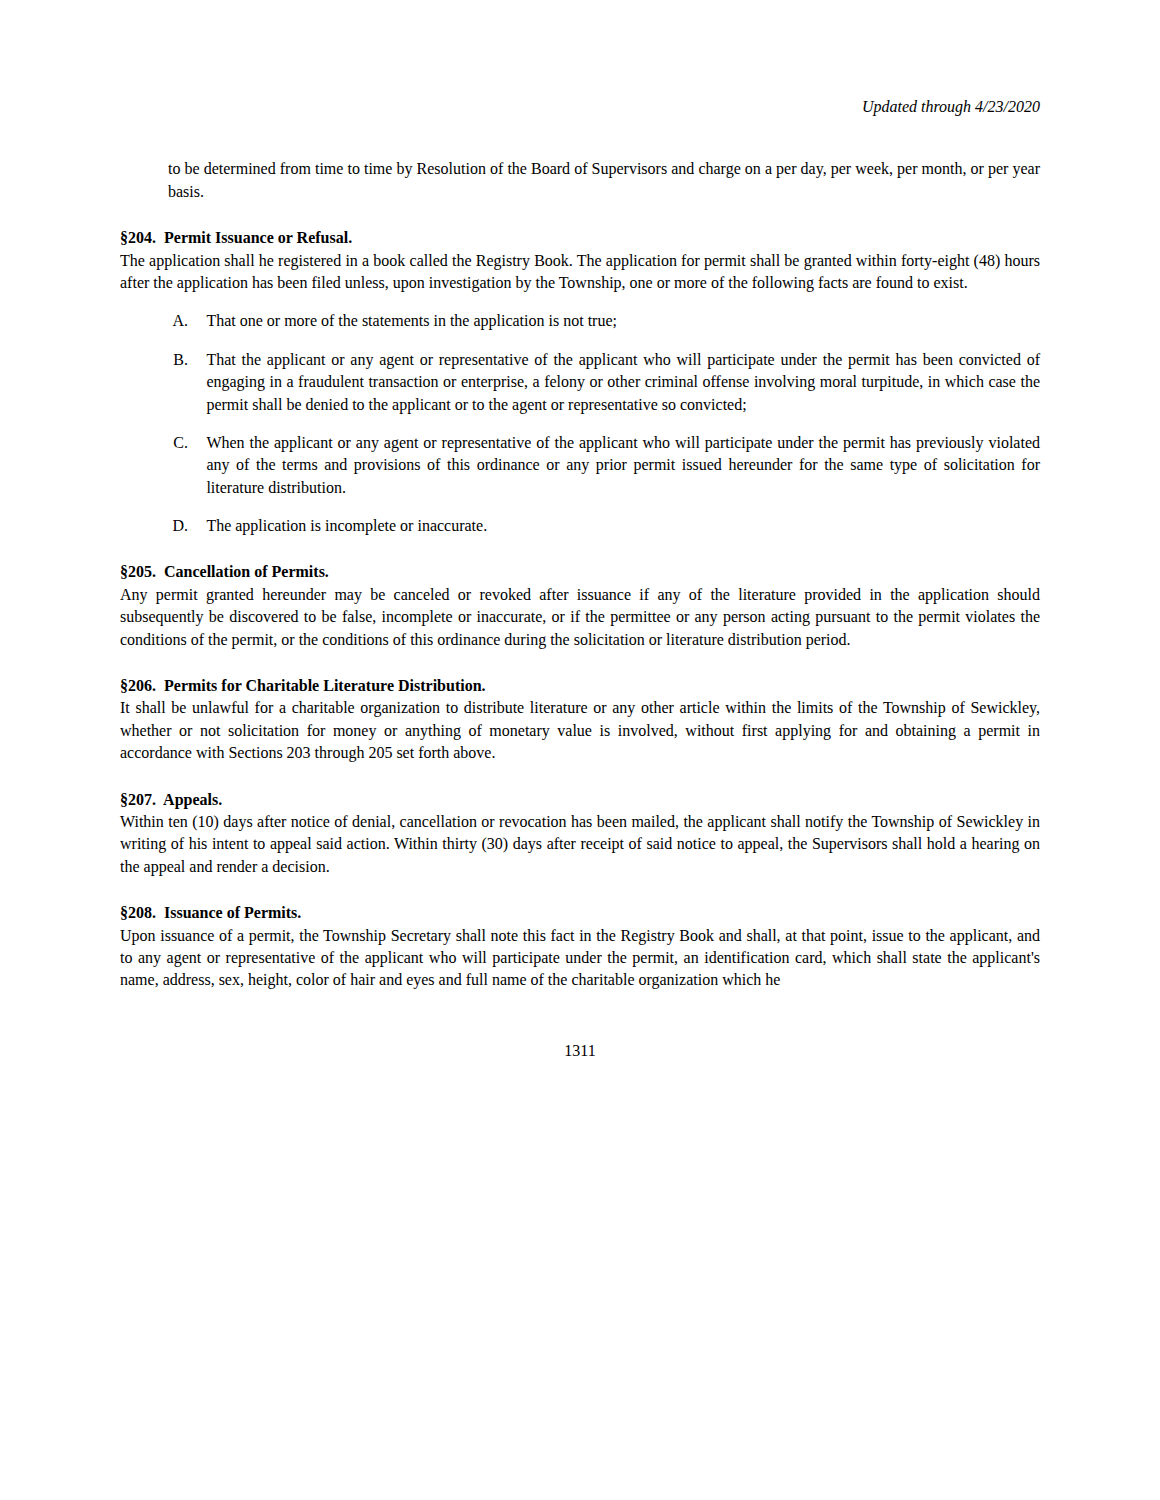Updated through 4/23/2020
to be determined from time to time by Resolution of the Board of Supervisors and charge on a per day, per week, per month, or per year basis.
§204. Permit Issuance or Refusal.
The application shall he registered in a book called the Registry Book. The application for permit shall be granted within forty-eight (48) hours after the application has been filed unless, upon investigation by the Township, one or more of the following facts are found to exist.
That one or more of the statements in the application is not true;
That the applicant or any agent or representative of the applicant who will participate under the permit has been convicted of engaging in a fraudulent transaction or enterprise, a felony or other criminal offense involving moral turpitude, in which case the permit shall be denied to the applicant or to the agent or representative so convicted;
When the applicant or any agent or representative of the applicant who will participate under the permit has previously violated any of the terms and provisions of this ordinance or any prior permit issued hereunder for the same type of solicitation for literature distribution.
The application is incomplete or inaccurate.
§205. Cancellation of Permits.
Any permit granted hereunder may be canceled or revoked after issuance if any of the literature provided in the application should subsequently be discovered to be false, incomplete or inaccurate, or if the permittee or any person acting pursuant to the permit violates the conditions of the permit, or the conditions of this ordinance during the solicitation or literature distribution period.
§206. Permits for Charitable Literature Distribution.
It shall be unlawful for a charitable organization to distribute literature or any other article within the limits of the Township of Sewickley, whether or not solicitation for money or anything of monetary value is involved, without first applying for and obtaining a permit in accordance with Sections 203 through 205 set forth above.
§207. Appeals.
Within ten (10) days after notice of denial, cancellation or revocation has been mailed, the applicant shall notify the Township of Sewickley in writing of his intent to appeal said action. Within thirty (30) days after receipt of said notice to appeal, the Supervisors shall hold a hearing on the appeal and render a decision.
§208. Issuance of Permits.
Upon issuance of a permit, the Township Secretary shall note this fact in the Registry Book and shall, at that point, issue to the applicant, and to any agent or representative of the applicant who will participate under the permit, an identification card, which shall state the applicant's name, address, sex, height, color of hair and eyes and full name of the charitable organization which he
1311